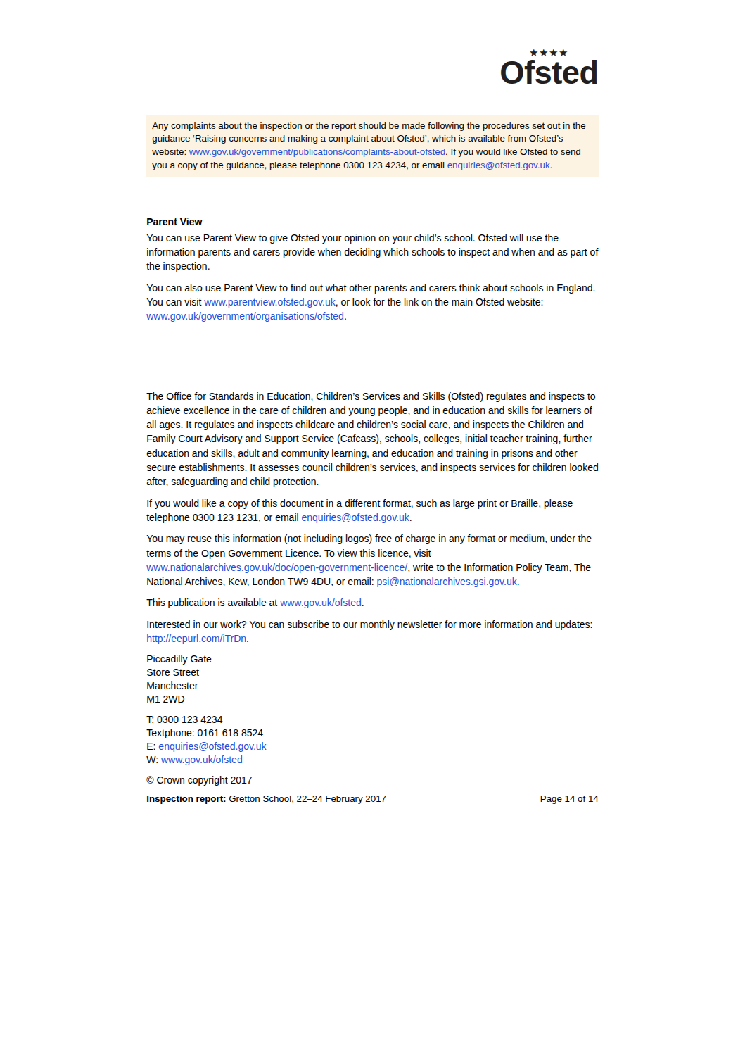★★★★
Ofsted
Any complaints about the inspection or the report should be made following the procedures set out in the guidance ‘Raising concerns and making a complaint about Ofsted’, which is available from Ofsted’s website: www.gov.uk/government/publications/complaints-about-ofsted. If you would like Ofsted to send you a copy of the guidance, please telephone 0300 123 4234, or email enquiries@ofsted.gov.uk.
Parent View
You can use Parent View to give Ofsted your opinion on your child’s school. Ofsted will use the information parents and carers provide when deciding which schools to inspect and when and as part of the inspection.
You can also use Parent View to find out what other parents and carers think about schools in England. You can visit www.parentview.ofsted.gov.uk, or look for the link on the main Ofsted website: www.gov.uk/government/organisations/ofsted.
The Office for Standards in Education, Children’s Services and Skills (Ofsted) regulates and inspects to achieve excellence in the care of children and young people, and in education and skills for learners of all ages. It regulates and inspects childcare and children’s social care, and inspects the Children and Family Court Advisory and Support Service (Cafcass), schools, colleges, initial teacher training, further education and skills, adult and community learning, and education and training in prisons and other secure establishments. It assesses council children’s services, and inspects services for children looked after, safeguarding and child protection.
If you would like a copy of this document in a different format, such as large print or Braille, please telephone 0300 123 1231, or email enquiries@ofsted.gov.uk.
You may reuse this information (not including logos) free of charge in any format or medium, under the terms of the Open Government Licence. To view this licence, visit www.nationalarchives.gov.uk/doc/open-government-licence/, write to the Information Policy Team, The National Archives, Kew, London TW9 4DU, or email: psi@nationalarchives.gsi.gov.uk.
This publication is available at www.gov.uk/ofsted.
Interested in our work? You can subscribe to our monthly newsletter for more information and updates: http://eepurl.com/iTrDn.
Piccadilly Gate
Store Street
Manchester
M1 2WD
T: 0300 123 4234
Textphone: 0161 618 8524
E: enquiries@ofsted.gov.uk
W: www.gov.uk/ofsted
© Crown copyright 2017
Inspection report: Gretton School, 22–24 February 2017
Page 14 of 14